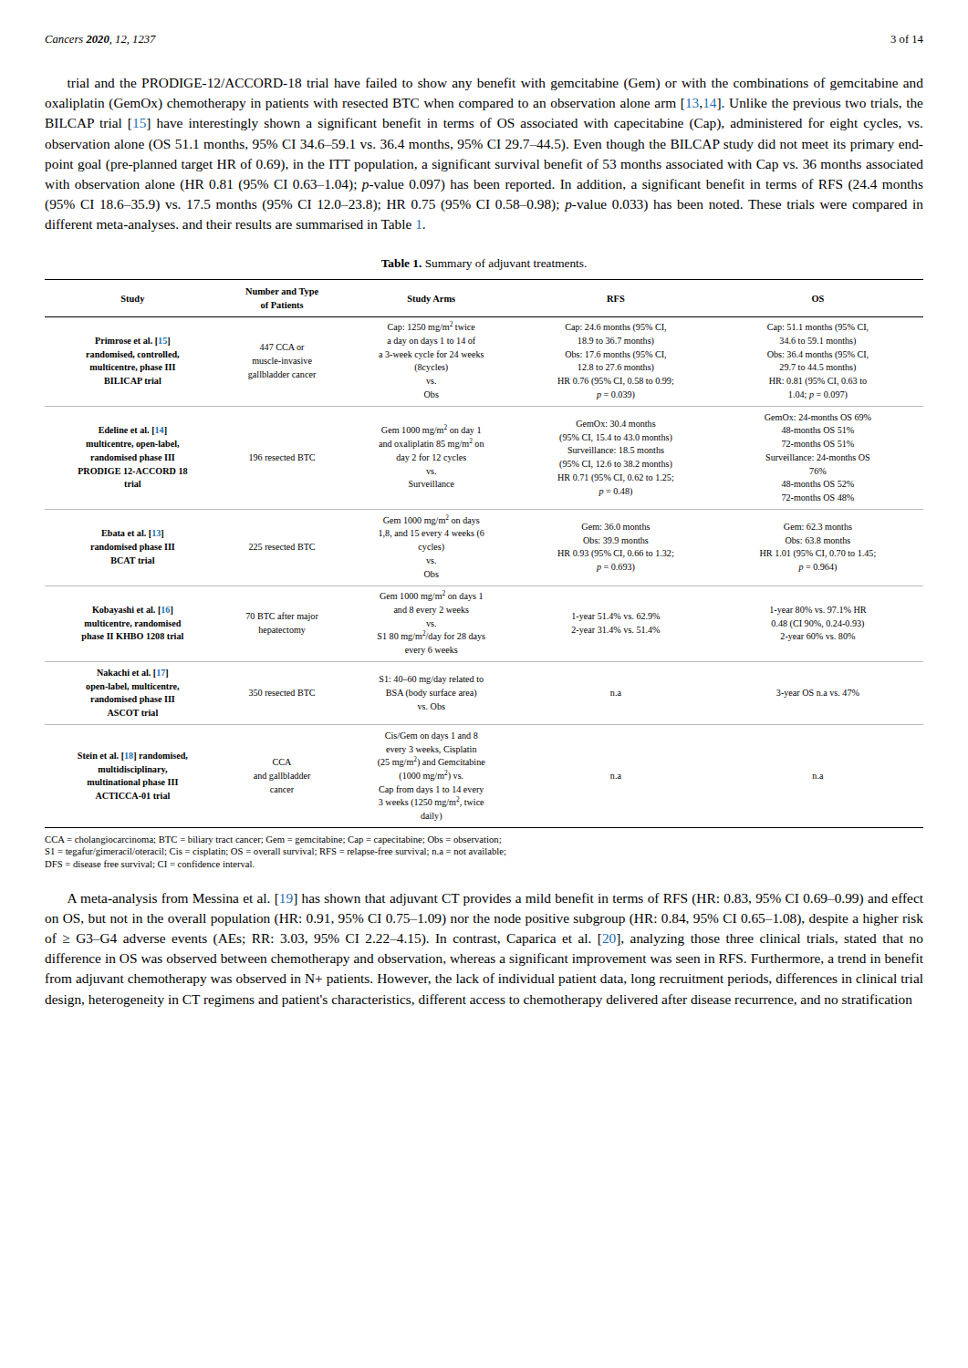Cancers 2020, 12, 1237 3 of 14
trial and the PRODIGE-12/ACCORD-18 trial have failed to show any benefit with gemcitabine (Gem) or with the combinations of gemcitabine and oxaliplatin (GemOx) chemotherapy in patients with resected BTC when compared to an observation alone arm [13,14]. Unlike the previous two trials, the BILCAP trial [15] have interestingly shown a significant benefit in terms of OS associated with capecitabine (Cap), administered for eight cycles, vs. observation alone (OS 51.1 months, 95% CI 34.6–59.1 vs. 36.4 months, 95% CI 29.7–44.5). Even though the BILCAP study did not meet its primary end-point goal (pre-planned target HR of 0.69), in the ITT population, a significant survival benefit of 53 months associated with Cap vs. 36 months associated with observation alone (HR 0.81 (95% CI 0.63–1.04); p-value 0.097) has been reported. In addition, a significant benefit in terms of RFS (24.4 months (95% CI 18.6–35.9) vs. 17.5 months (95% CI 12.0–23.8); HR 0.75 (95% CI 0.58–0.98); p-value 0.033) has been noted. These trials were compared in different meta-analyses. and their results are summarised in Table 1.
Table 1. Summary of adjuvant treatments.
| Study | Number and Type of Patients | Study Arms | RFS | OS |
| --- | --- | --- | --- | --- |
| Primrose et al. [ 15 ] randomised, controlled, multicentre, phase III BILICAP trial | 447 CCA or muscle-invasive gallbladder cancer | Cap: 1250 mg/m 2 twice a day on days 1 to 14 of a 3-week cycle for 24 weeks (8cycles) vs. Obs | Cap: 24.6 months (95% CI, 18.9 to 36.7 months) Obs: 17.6 months (95% CI, 12.8 to 27.6 months) HR 0.76 (95% CI, 0.58 to 0.99; p = 0.039) | Cap: 51.1 months (95% CI, 34.6 to 59.1 months) Obs: 36.4 months (95% CI, 29.7 to 44.5 months) HR: 0.81 (95% CI, 0.63 to 1.04; p = 0.097) |
| Edeline et al. [ 14 ] multicentre, open-label, randomised phase III PRODIGE 12-ACCORD 18 trial | 196 resected BTC | Gem 1000 mg/m 2 on day 1 and oxaliplatin 85 mg/m 2 on day 2 for 12 cycles vs. Surveillance | GemOx: 30.4 months (95% CI, 15.4 to 43.0 months) Surveillance: 18.5 months (95% CI, 12.6 to 38.2 months) HR 0.71 (95% CI, 0.62 to 1.25; p = 0.48) | GemOx: 24-months OS 69% 48-months OS 51% 72-months OS 51% Surveillance: 24-months OS 76% 48-months OS 52% 72-months OS 48% |
| Ebata et al. [ 13 ] randomised phase III BCAT trial | 225 resected BTC | Gem 1000 mg/m 2 on days 1,8, and 15 every 4 weeks (6 cycles) vs. Obs | Gem: 36.0 months Obs: 39.9 months HR 0.93 (95% CI, 0.66 to 1.32; p = 0.693) | Gem: 62.3 months Obs: 63.8 months HR 1.01 (95% CI, 0.70 to 1.45; p = 0.964) |
| Kobayashi et al. [ 16 ] multicentre, randomised phase II KHBO 1208 trial | 70 BTC after major hepatectomy | Gem 1000 mg/m 2 on days 1 and 8 every 2 weeks vs. S1 80 mg/m 2 /day for 28 days every 6 weeks | 1-year 51.4% vs. 62.9% 2-year 31.4% vs. 51.4% | 1-year 80% vs. 97.1% HR 0.48 (CI 90%, 0.24-0.93) 2-year 60% vs. 80% |
| Nakachi et al. [ 17 ] open-label, multicentre, randomised phase III ASCOT trial | 350 resected BTC | S1: 40–60 mg/day related to BSA (body surface area) vs. Obs | n.a | 3-year OS n.a vs. 47% |
| Stein et al. [ 18 ] randomised, multidisciplinary, multinational phase III ACTICCA-01 trial | CCA and gallbladder cancer | Cis/Gem on days 1 and 8 every 3 weeks, Cisplatin (25 mg/m 2 ) and Gemcitabine (1000 mg/m 2 ) vs. Cap from days 1 to 14 every 3 weeks (1250 mg/m 2 , twice daily) | n.a | n.a |
CCA = cholangiocarcinoma; BTC = biliary tract cancer; Gem = gemcitabine; Cap = capecitabine; Obs = observation;
S1 = tegafur/gimeracil/oteracil; Cis = cisplatin; OS = overall survival; RFS = relapse-free survival; n.a = not available;
DFS = disease free survival; CI = confidence interval.
A meta-analysis from Messina et al. [19] has shown that adjuvant CT provides a mild benefit in terms of RFS (HR: 0.83, 95% CI 0.69–0.99) and effect on OS, but not in the overall population (HR: 0.91, 95% CI 0.75–1.09) nor the node positive subgroup (HR: 0.84, 95% CI 0.65–1.08), despite a higher risk of ≥ G3–G4 adverse events (AEs; RR: 3.03, 95% CI 2.22–4.15). In contrast, Caparica et al. [20], analyzing those three clinical trials, stated that no difference in OS was observed between chemotherapy and observation, whereas a significant improvement was seen in RFS. Furthermore, a trend in benefit from adjuvant chemotherapy was observed in N+ patients. However, the lack of individual patient data, long recruitment periods, differences in clinical trial design, heterogeneity in CT regimens and patient's characteristics, different access to chemotherapy delivered after disease recurrence, and no stratification